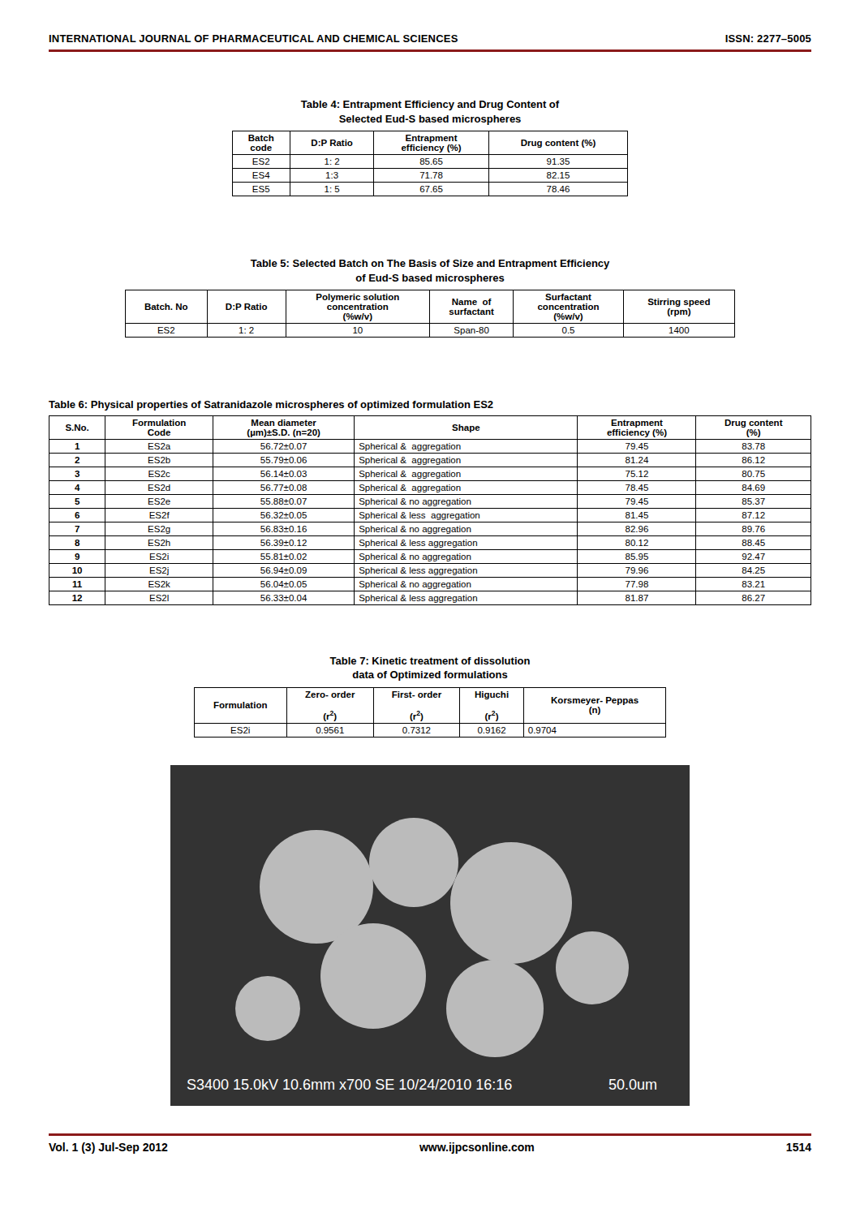INTERNATIONAL JOURNAL OF PHARMACEUTICAL AND CHEMICAL SCIENCES ISSN: 2277–5005
Table 4: Entrapment Efficiency and Drug Content of
Selected Eud-S based microspheres
| Batch code | D:P Ratio | Entrapment efficiency (%) | Drug content (%) |
| --- | --- | --- | --- |
| ES2 | 1: 2 | 85.65 | 91.35 |
| ES4 | 1:3 | 71.78 | 82.15 |
| ES5 | 1: 5 | 67.65 | 78.46 |
Table 5: Selected Batch on The Basis of Size and Entrapment Efficiency
of Eud-S based microspheres
| Batch. No | D:P Ratio | Polymeric solution concentration (%w/v) | Name of surfactant | Surfactant concentration (%w/v) | Stirring speed (rpm) |
| --- | --- | --- | --- | --- | --- |
| ES2 | 1: 2 | 10 | Span-80 | 0.5 | 1400 |
Table 6: Physical properties of Satranidazole microspheres of optimized formulation ES2
| S.No. | Formulation Code | Mean diameter (µm)±S.D. (n=20) | Shape | Entrapment efficiency (%) | Drug content (%) |
| --- | --- | --- | --- | --- | --- |
| 1 | ES2a | 56.72±0.07 | Spherical & aggregation | 79.45 | 83.78 |
| 2 | ES2b | 55.79±0.06 | Spherical & aggregation | 81.24 | 86.12 |
| 3 | ES2c | 56.14±0.03 | Spherical & aggregation | 75.12 | 80.75 |
| 4 | ES2d | 56.77±0.08 | Spherical & aggregation | 78.45 | 84.69 |
| 5 | ES2e | 55.88±0.07 | Spherical & no aggregation | 79.45 | 85.37 |
| 6 | ES2f | 56.32±0.05 | Spherical & less aggregation | 81.45 | 87.12 |
| 7 | ES2g | 56.83±0.16 | Spherical & no aggregation | 82.96 | 89.76 |
| 8 | ES2h | 56.39±0.12 | Spherical & less aggregation | 80.12 | 88.45 |
| 9 | ES2i | 55.81±0.02 | Spherical & no aggregation | 85.95 | 92.47 |
| 10 | ES2j | 56.94±0.09 | Spherical & less aggregation | 79.96 | 84.25 |
| 11 | ES2k | 56.04±0.05 | Spherical & no aggregation | 77.98 | 83.21 |
| 12 | ES2l | 56.33±0.04 | Spherical & less aggregation | 81.87 | 86.27 |
Table 7: Kinetic treatment of dissolution
data of Optimized formulations
| Formulation | Zero- order (r 2 ) | First- order (r 2 ) | Higuchi (r 2 ) | Korsmeyer- Peppas (n) |
| --- | --- | --- | --- | --- |
| ES2i | 0.9561 | 0.7312 | 0.9162 | 0.9704 |
Vol. 1 (3) Jul-Sep 2012 www.ijpcsonline.com 1514